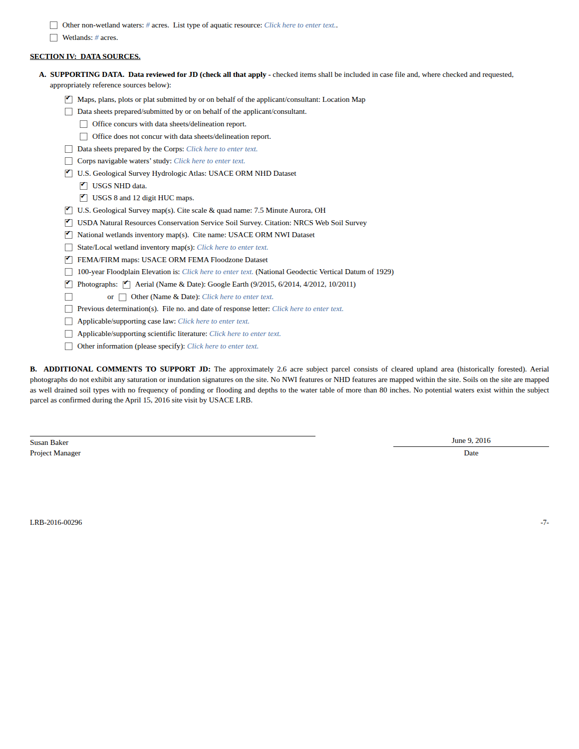Other non-wetland waters: # acres. List type of aquatic resource: Click here to enter text..
Wetlands: # acres.
SECTION IV: DATA SOURCES.
A. SUPPORTING DATA. Data reviewed for JD (check all that apply - checked items shall be included in case file and, where checked and requested, appropriately reference sources below):
Maps, plans, plots or plat submitted by or on behalf of the applicant/consultant: Location Map
Data sheets prepared/submitted by or on behalf of the applicant/consultant.
Office concurs with data sheets/delineation report.
Office does not concur with data sheets/delineation report.
Data sheets prepared by the Corps: Click here to enter text.
Corps navigable waters’ study: Click here to enter text.
U.S. Geological Survey Hydrologic Atlas: USACE ORM NHD Dataset
USGS NHD data.
USGS 8 and 12 digit HUC maps.
U.S. Geological Survey map(s). Cite scale & quad name: 7.5 Minute Aurora, OH
USDA Natural Resources Conservation Service Soil Survey. Citation: NRCS Web Soil Survey
National wetlands inventory map(s). Cite name: USACE ORM NWI Dataset
State/Local wetland inventory map(s): Click here to enter text.
FEMA/FIRM maps: USACE ORM FEMA Floodzone Dataset
100-year Floodplain Elevation is: Click here to enter text. (National Geodectic Vertical Datum of 1929)
Photographs: Aerial (Name & Date): Google Earth (9/2015, 6/2014, 4/2012, 10/2011)
or Other (Name & Date): Click here to enter text.
Previous determination(s). File no. and date of response letter: Click here to enter text.
Applicable/supporting case law: Click here to enter text.
Applicable/supporting scientific literature: Click here to enter text.
Other information (please specify): Click here to enter text.
B. ADDITIONAL COMMENTS TO SUPPORT JD: The approximately 2.6 acre subject parcel consists of cleared upland area (historically forested). Aerial photographs do not exhibit any saturation or inundation signatures on the site. No NWI features or NHD features are mapped within the site. Soils on the site are mapped as well drained soil types with no frequency of ponding or flooding and depths to the water table of more than 80 inches. No potential waters exist within the subject parcel as confirmed during the April 15, 2016 site visit by USACE LRB.
Susan Baker
Project Manager
June 9, 2016
Date
LRB-2016-00296
-7-